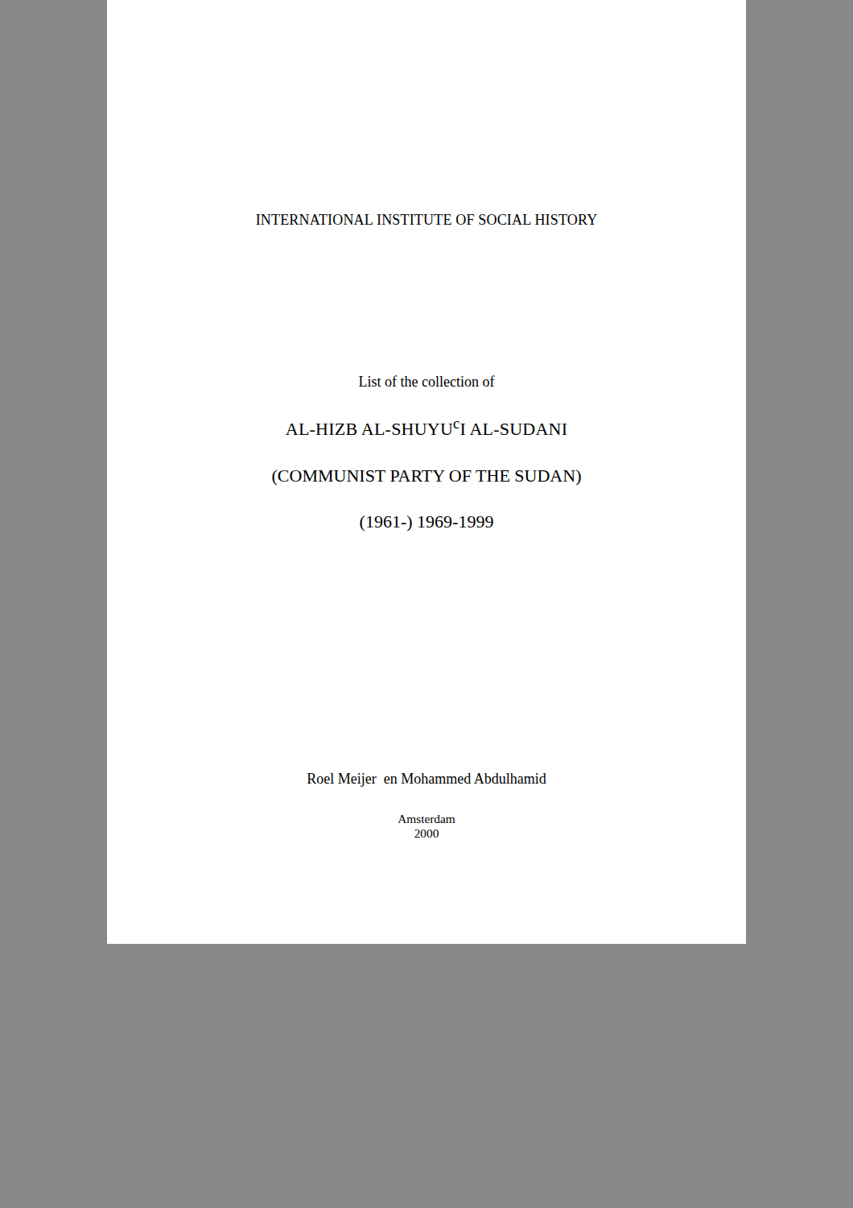INTERNATIONAL INSTITUTE OF SOCIAL HISTORY
List of the collection of
AL-HIZB AL-SHUYUcI AL-SUDANI
(COMMUNIST PARTY OF THE SUDAN)
(1961-) 1969-1999
Roel Meijer en Mohammed Abdulhamid
Amsterdam
2000